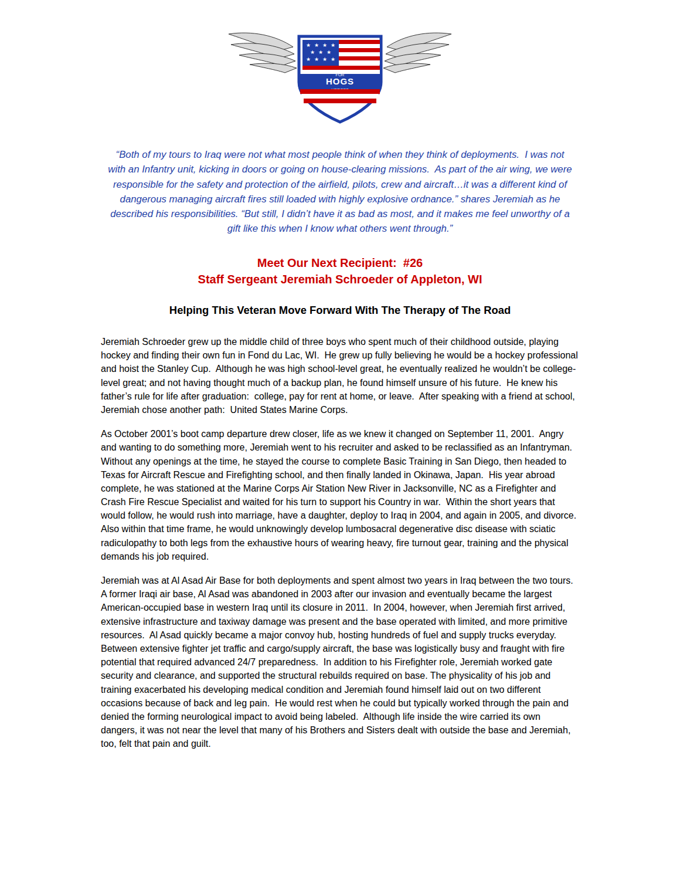★★★★ ★★★ ★★★★ HOGS FOR HEROES
“Both of my tours to Iraq were not what most people think of when they think of deployments. I was not with an Infantry unit, kicking in doors or going on house-clearing missions. As part of the air wing, we were responsible for the safety and protection of the airfield, pilots, crew and aircraft…it was a different kind of dangerous managing aircraft fires still loaded with highly explosive ordnance.” shares Jeremiah as he described his responsibilities. “But still, I didn’t have it as bad as most, and it makes me feel unworthy of a gift like this when I know what others went through.”
Meet Our Next Recipient: #26 Staff Sergeant Jeremiah Schroeder of Appleton, WI
Helping This Veteran Move Forward With The Therapy of The Road
Jeremiah Schroeder grew up the middle child of three boys who spent much of their childhood outside, playing hockey and finding their own fun in Fond du Lac, WI. He grew up fully believing he would be a hockey professional and hoist the Stanley Cup. Although he was high school-level great, he eventually realized he wouldn’t be college-level great; and not having thought much of a backup plan, he found himself unsure of his future. He knew his father’s rule for life after graduation: college, pay for rent at home, or leave. After speaking with a friend at school, Jeremiah chose another path: United States Marine Corps.
As October 2001’s boot camp departure drew closer, life as we knew it changed on September 11, 2001. Angry and wanting to do something more, Jeremiah went to his recruiter and asked to be reclassified as an Infantryman. Without any openings at the time, he stayed the course to complete Basic Training in San Diego, then headed to Texas for Aircraft Rescue and Firefighting school, and then finally landed in Okinawa, Japan. His year abroad complete, he was stationed at the Marine Corps Air Station New River in Jacksonville, NC as a Firefighter and Crash Fire Rescue Specialist and waited for his turn to support his Country in war. Within the short years that would follow, he would rush into marriage, have a daughter, deploy to Iraq in 2004, and again in 2005, and divorce. Also within that time frame, he would unknowingly develop lumbosacral degenerative disc disease with sciatic radiculopathy to both legs from the exhaustive hours of wearing heavy, fire turnout gear, training and the physical demands his job required.
Jeremiah was at Al Asad Air Base for both deployments and spent almost two years in Iraq between the two tours. A former Iraqi air base, Al Asad was abandoned in 2003 after our invasion and eventually became the largest American-occupied base in western Iraq until its closure in 2011. In 2004, however, when Jeremiah first arrived, extensive infrastructure and taxiway damage was present and the base operated with limited, and more primitive resources. Al Asad quickly became a major convoy hub, hosting hundreds of fuel and supply trucks everyday. Between extensive fighter jet traffic and cargo/supply aircraft, the base was logistically busy and fraught with fire potential that required advanced 24/7 preparedness. In addition to his Firefighter role, Jeremiah worked gate security and clearance, and supported the structural rebuilds required on base. The physicality of his job and training exacerbated his developing medical condition and Jeremiah found himself laid out on two different occasions because of back and leg pain. He would rest when he could but typically worked through the pain and denied the forming neurological impact to avoid being labeled. Although life inside the wire carried its own dangers, it was not near the level that many of his Brothers and Sisters dealt with outside the base and Jeremiah, too, felt that pain and guilt.